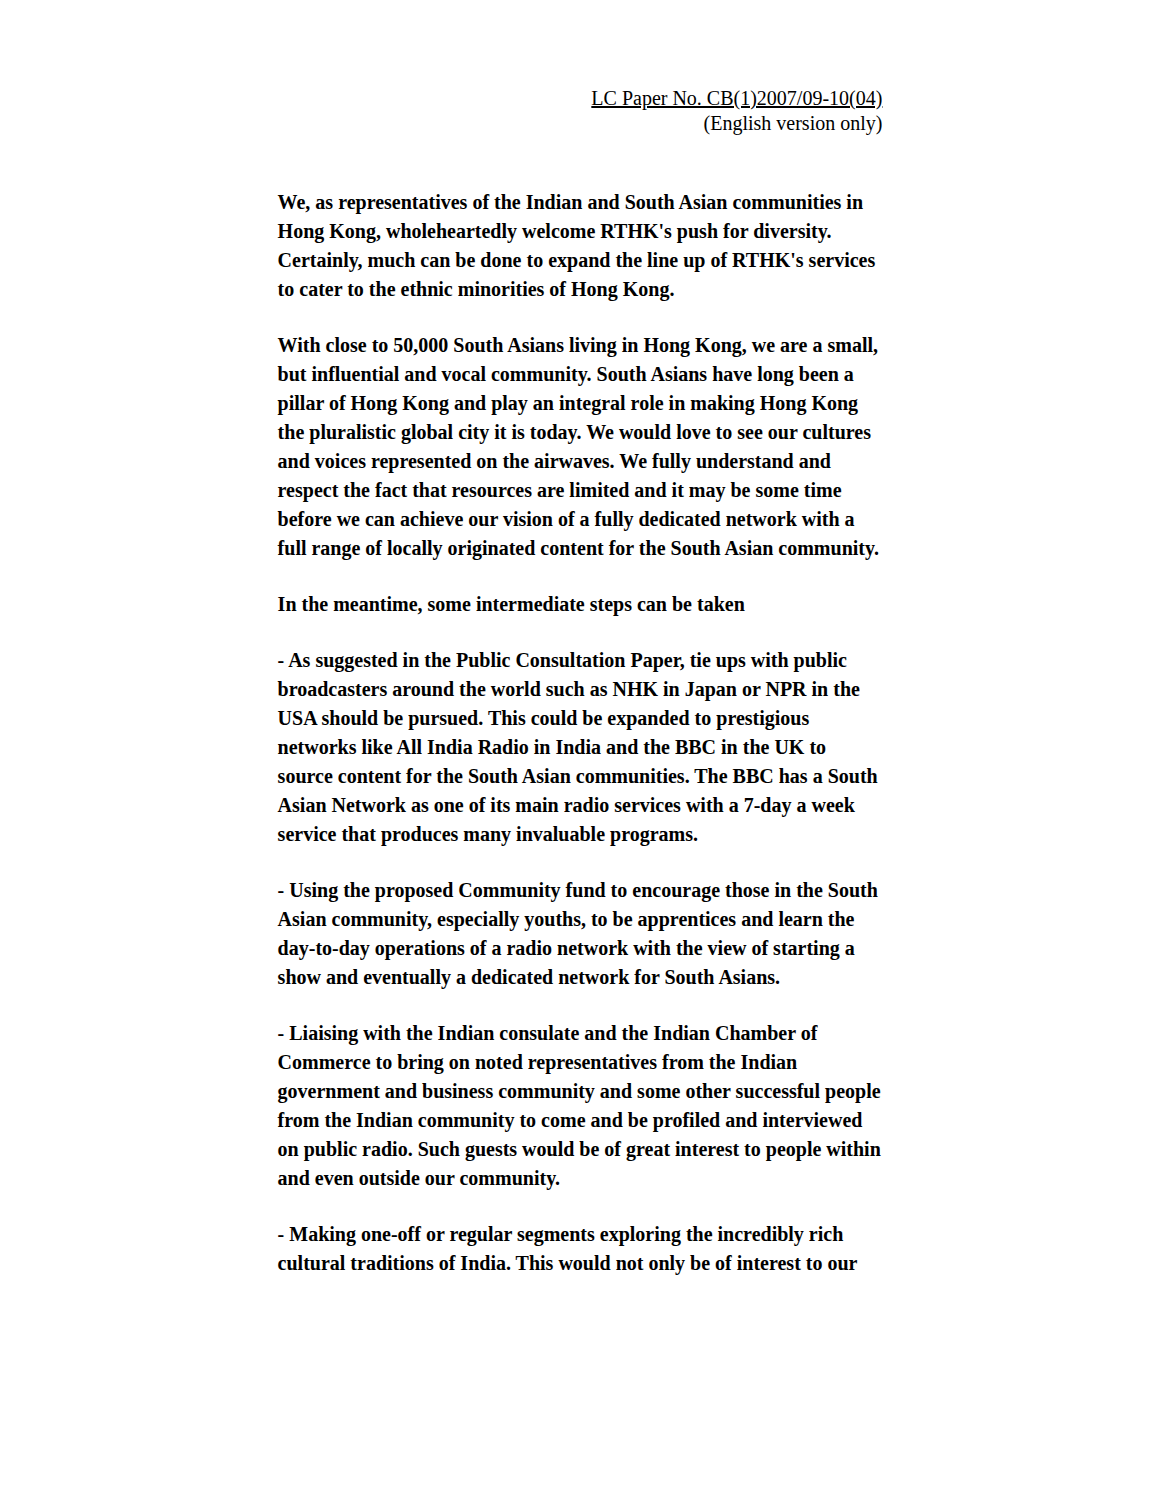LC Paper No. CB(1)2007/09-10(04) (English version only)
We, as representatives of the Indian and South Asian communities in Hong Kong, wholeheartedly welcome RTHK's push for diversity. Certainly, much can be done to expand the line up of RTHK's services to cater to the ethnic minorities of Hong Kong.
With close to 50,000 South Asians living in Hong Kong, we are a small, but influential and vocal community. South Asians have long been a pillar of Hong Kong and play an integral role in making Hong Kong the pluralistic global city it is today. We would love to see our cultures and voices represented on the airwaves. We fully understand and respect the fact that resources are limited and it may be some time before we can achieve our vision of a fully dedicated network with a full range of locally originated content for the South Asian community.
In the meantime, some intermediate steps can be taken
- As suggested in the Public Consultation Paper, tie ups with public broadcasters around the world such as NHK in Japan or NPR in the USA should be pursued. This could be expanded to prestigious networks like All India Radio in India and the BBC in the UK to source content for the South Asian communities. The BBC has a South Asian Network as one of its main radio services with a 7-day a week service that produces many invaluable programs.
- Using the proposed Community fund to encourage those in the South Asian community, especially youths, to be apprentices and learn the day-to-day operations of a radio network with the view of starting a show and eventually a dedicated network for South Asians.
- Liaising with the Indian consulate and the Indian Chamber of Commerce to bring on noted representatives from the Indian government and business community and some other successful people from the Indian community to come and be profiled and interviewed on public radio. Such guests would be of great interest to people within and even outside our community.
- Making one-off or regular segments exploring the incredibly rich cultural traditions of India. This would not only be of interest to our